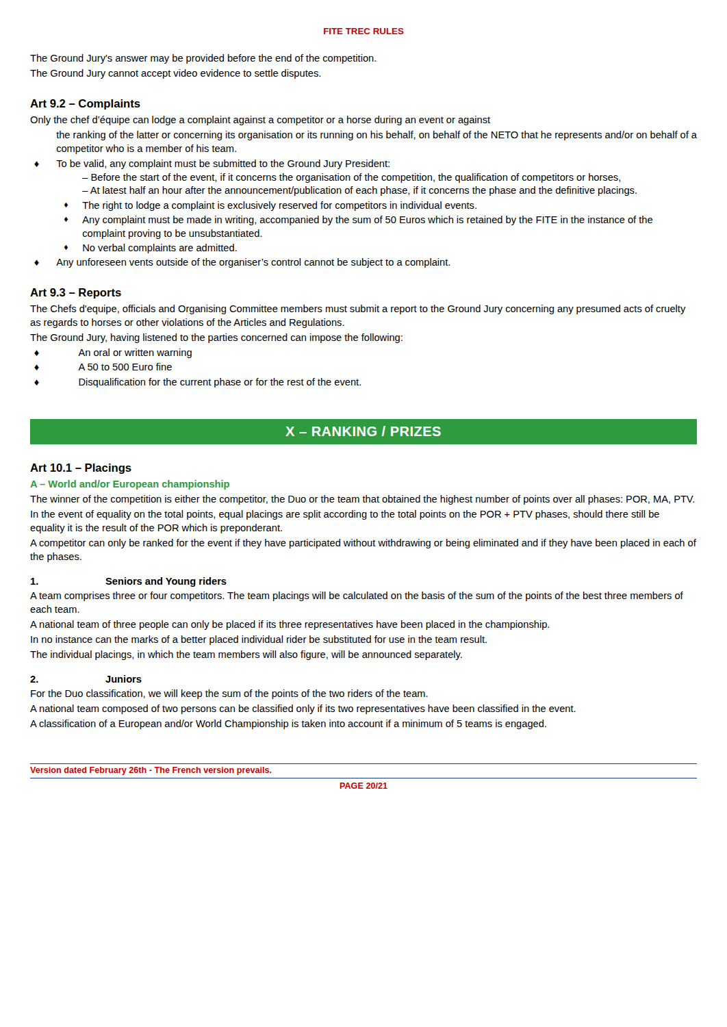FITE TREC RULES
The Ground Jury's answer may be provided before the end of the competition.
The Ground Jury cannot accept video evidence to settle disputes.
Art 9.2 – Complaints
Only the chef d’équipe can lodge a complaint against a competitor or a horse during an event or against
the ranking of the latter or concerning its organisation or its running on his behalf, on behalf of the NETO that he represents and/or on behalf of a competitor who is a member of his team.
To be valid, any complaint must be submitted to the Ground Jury President:
– Before the start of the event, if it concerns the organisation of the competition, the qualification of competitors or horses,
– At latest half an hour after the announcement/publication of each phase, if it concerns the phase and the definitive placings.
The right to lodge a complaint is exclusively reserved for competitors in individual events.
Any complaint must be made in writing, accompanied by the sum of 50 Euros which is retained by the FITE in the instance of the complaint proving to be unsubstantiated.
No verbal complaints are admitted.
Any unforeseen vents outside of the organiser’s control cannot be subject to a complaint.
Art 9.3 – Reports
The Chefs d'equipe, officials and Organising Committee members must submit a report to the Ground Jury concerning any presumed acts of cruelty as regards to horses or other violations of the Articles and Regulations.
The Ground Jury, having listened to the parties concerned can impose the following:
An oral or written warning
A 50 to 500 Euro fine
Disqualification for the current phase or for the rest of the event.
X – RANKING / PRIZES
Art 10.1 – Placings
A – World and/or European championship
The winner of the competition is either the competitor, the Duo or the team that obtained the highest number of points over all phases: POR, MA, PTV.
In the event of equality on the total points, equal placings are split according to the total points on the POR + PTV phases, should there still be equality it is the result of the POR which is preponderant.
A competitor can only be ranked for the event if they have participated without withdrawing or being eliminated and if they have been placed in each of the phases.
1. Seniors and Young riders
A team comprises three or four competitors. The team placings will be calculated on the basis of the sum of the points of the best three members of each team.
A national team of three people can only be placed if its three representatives have been placed in the championship.
In no instance can the marks of a better placed individual rider be substituted for use in the team result.
The individual placings, in which the team members will also figure, will be announced separately.
2. Juniors
For the Duo classification, we will keep the sum of the points of the two riders of the team.
A national team composed of two persons can be classified only if its two representatives have been classified in the event.
A classification of a European and/or World Championship is taken into account if a minimum of 5 teams is engaged.
Version dated February 26th - The French version prevails.
PAGE 20/21